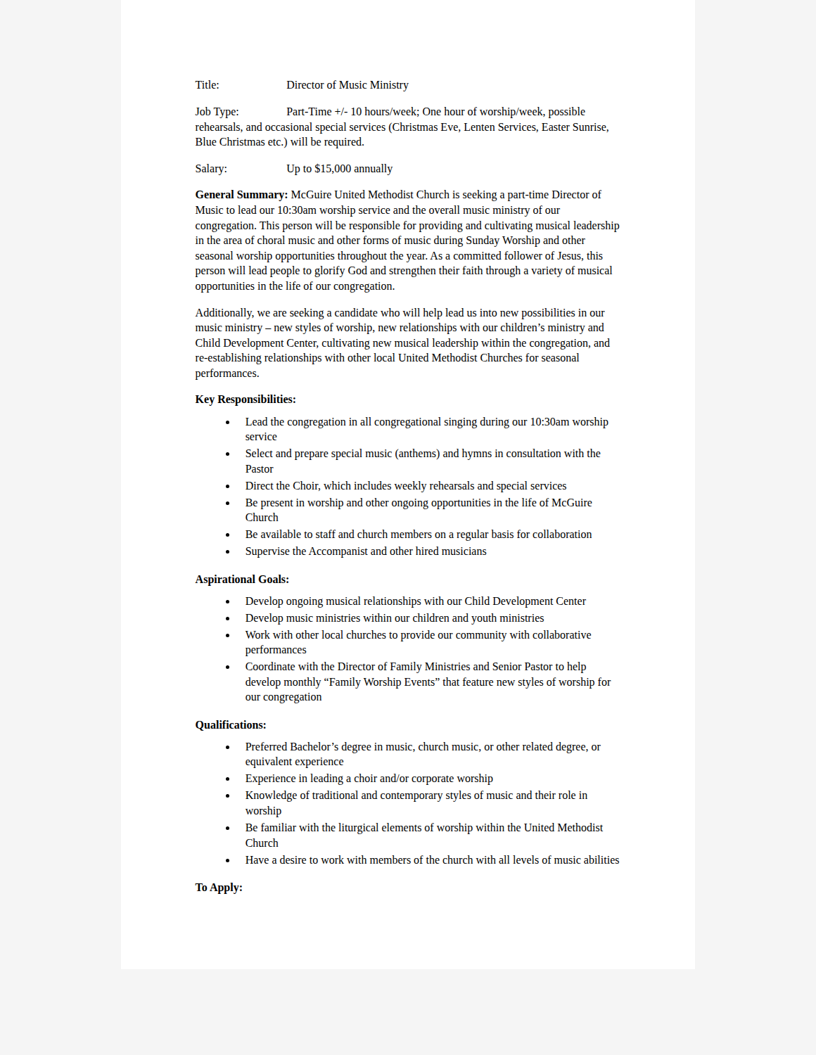Title: Director of Music Ministry
Job Type: Part-Time +/- 10 hours/week; One hour of worship/week, possible rehearsals, and occasional special services (Christmas Eve, Lenten Services, Easter Sunrise, Blue Christmas etc.) will be required.
Salary: Up to $15,000 annually
General Summary: McGuire United Methodist Church is seeking a part-time Director of Music to lead our 10:30am worship service and the overall music ministry of our congregation. This person will be responsible for providing and cultivating musical leadership in the area of choral music and other forms of music during Sunday Worship and other seasonal worship opportunities throughout the year. As a committed follower of Jesus, this person will lead people to glorify God and strengthen their faith through a variety of musical opportunities in the life of our congregation.
Additionally, we are seeking a candidate who will help lead us into new possibilities in our music ministry – new styles of worship, new relationships with our children’s ministry and Child Development Center, cultivating new musical leadership within the congregation, and re-establishing relationships with other local United Methodist Churches for seasonal performances.
Key Responsibilities:
Lead the congregation in all congregational singing during our 10:30am worship service
Select and prepare special music (anthems) and hymns in consultation with the Pastor
Direct the Choir, which includes weekly rehearsals and special services
Be present in worship and other ongoing opportunities in the life of McGuire Church
Be available to staff and church members on a regular basis for collaboration
Supervise the Accompanist and other hired musicians
Aspirational Goals:
Develop ongoing musical relationships with our Child Development Center
Develop music ministries within our children and youth ministries
Work with other local churches to provide our community with collaborative performances
Coordinate with the Director of Family Ministries and Senior Pastor to help develop monthly “Family Worship Events” that feature new styles of worship for our congregation
Qualifications:
Preferred Bachelor’s degree in music, church music, or other related degree, or equivalent experience
Experience in leading a choir and/or corporate worship
Knowledge of traditional and contemporary styles of music and their role in worship
Be familiar with the liturgical elements of worship within the United Methodist Church
Have a desire to work with members of the church with all levels of music abilities
To Apply: